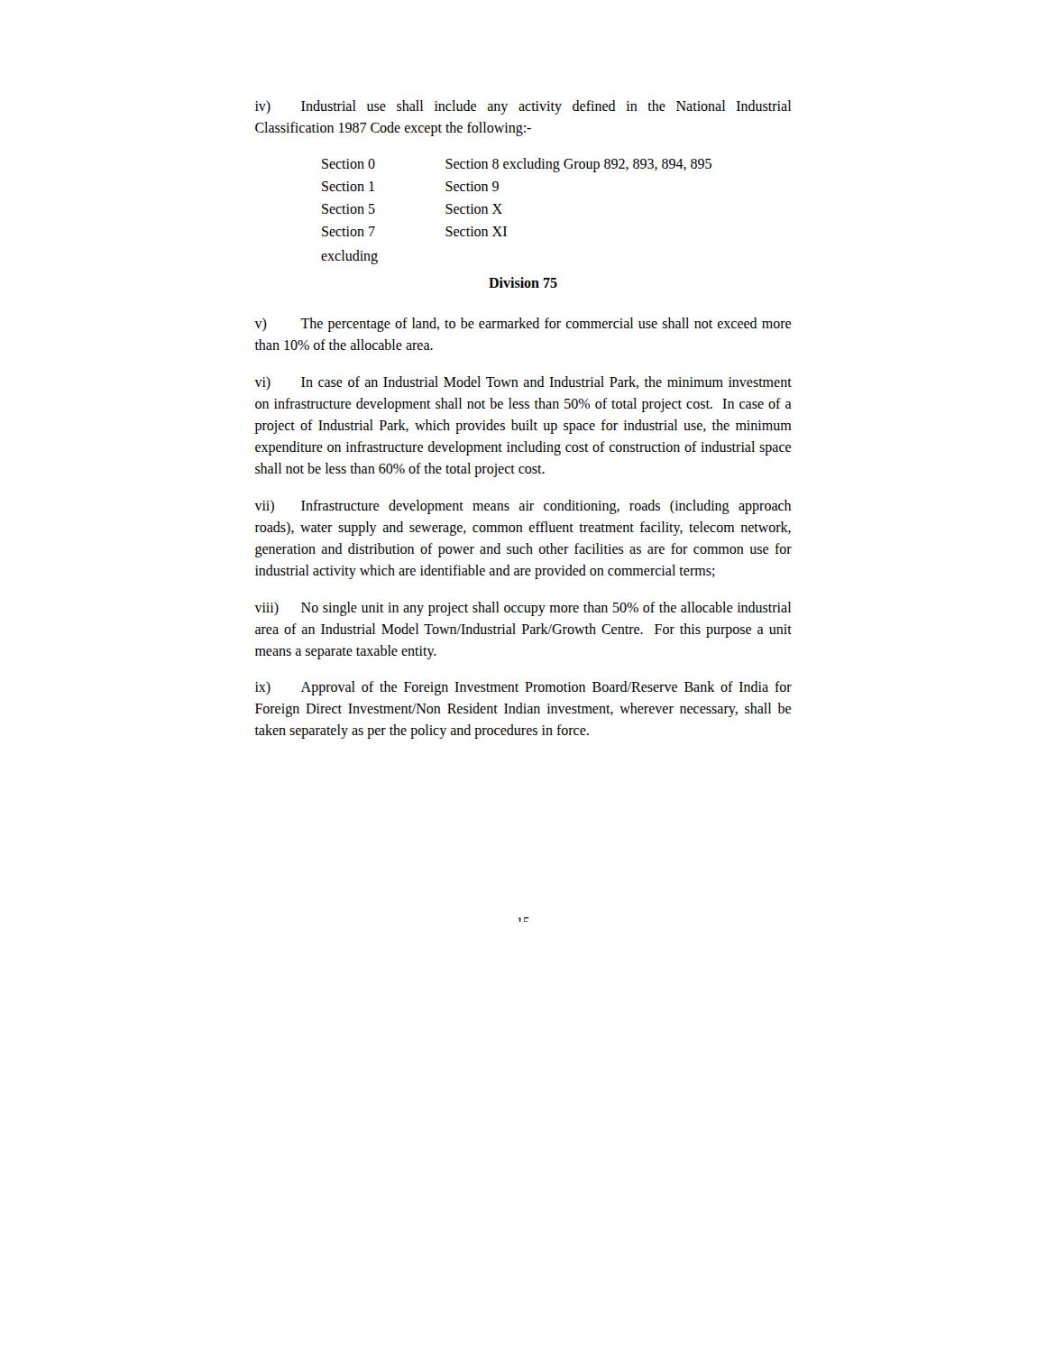iv) Industrial use shall include any activity defined in the National Industrial Classification 1987 Code except the following:-
Section 0 Section 8 excluding Group 892, 893, 894, 895
Section 1 Section 9
Section 5 Section X
Section 7 Section XI
excluding
Division 75
v) The percentage of land, to be earmarked for commercial use shall not exceed more than 10% of the allocable area.
vi) In case of an Industrial Model Town and Industrial Park, the minimum investment on infrastructure development shall not be less than 50% of total project cost. In case of a project of Industrial Park, which provides built up space for industrial use, the minimum expenditure on infrastructure development including cost of construction of industrial space shall not be less than 60% of the total project cost.
vii) Infrastructure development means air conditioning, roads (including approach roads), water supply and sewerage, common effluent treatment facility, telecom network, generation and distribution of power and such other facilities as are for common use for industrial activity which are identifiable and are provided on commercial terms;
viii) No single unit in any project shall occupy more than 50% of the allocable industrial area of an Industrial Model Town/Industrial Park/Growth Centre. For this purpose a unit means a separate taxable entity.
ix) Approval of the Foreign Investment Promotion Board/Reserve Bank of India for Foreign Direct Investment/Non Resident Indian investment, wherever necessary, shall be taken separately as per the policy and procedures in force.
15